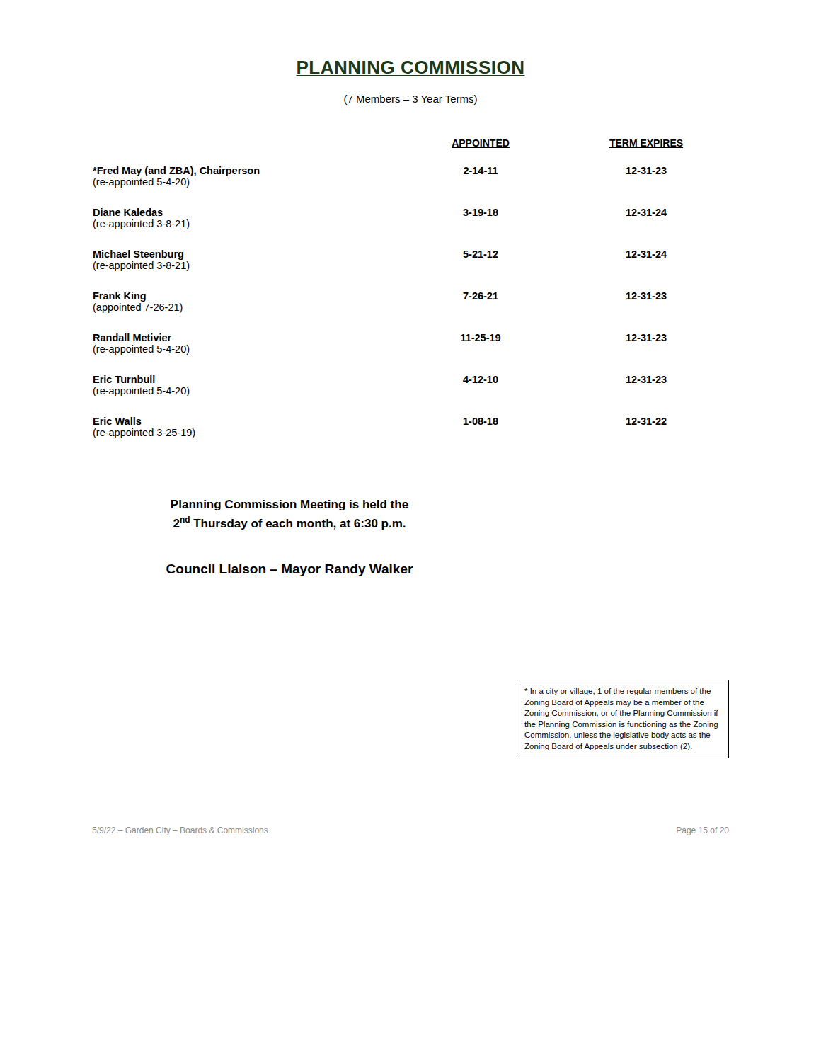PLANNING COMMISSION
(7 Members – 3 Year Terms)
| | APPOINTED | TERM EXPIRES |
| --- | --- | --- |
| *Fred May (and ZBA), Chairperson (re-appointed 5-4-20) | 2-14-11 | 12-31-23 |
| Diane Kaledas (re-appointed 3-8-21) | 3-19-18 | 12-31-24 |
| Michael Steenburg (re-appointed 3-8-21) | 5-21-12 | 12-31-24 |
| Frank King (appointed 7-26-21) | 7-26-21 | 12-31-23 |
| Randall Metivier (re-appointed 5-4-20) | 11-25-19 | 12-31-23 |
| Eric Turnbull (re-appointed 5-4-20) | 4-12-10 | 12-31-23 |
| Eric Walls (re-appointed 3-25-19) | 1-08-18 | 12-31-22 |
Planning Commission Meeting is held the
2nd Thursday of each month, at 6:30 p.m.
Council Liaison – Mayor Randy Walker
* In a city or village, 1 of the regular members of the Zoning Board of Appeals may be a member of the Zoning Commission, or of the Planning Commission if the Planning Commission is functioning as the Zoning Commission, unless the legislative body acts as the Zoning Board of Appeals under subsection (2).
5/9/22 – Garden City – Boards & Commissions Page 15 of 20